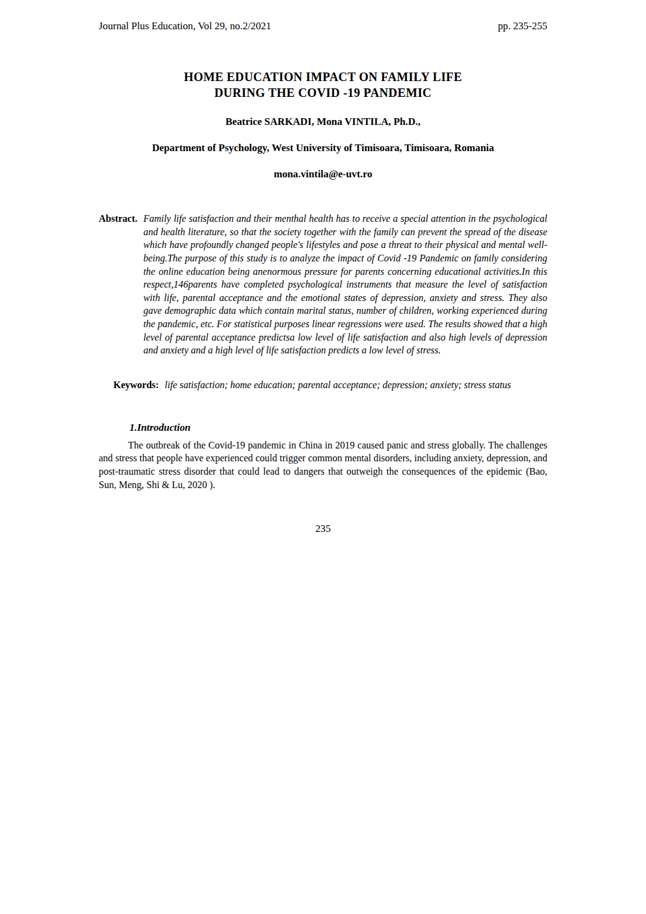Journal Plus Education, Vol 29, no.2/2021 pp. 235-255
Home Education Impact on Family Life
During the Covid -19 Pandemic
Beatrice SARKADI, Mona VINTILA, Ph.D.,
Department of Psychology, West University of Timisoara, Timisoara, Romania
mona.vintila@e-uvt.ro
Abstract. Family life satisfaction and their menthal health has to receive a special attention in the psychological and health literature, so that the society together with the family can prevent the spread of the disease which have profoundly changed people's lifestyles and pose a threat to their physical and mental well-being.The purpose of this study is to analyze the impact of Covid -19 Pandemic on family considering the online education being anenormous pressure for parents concerning educational activities.In this respect,146parents have completed psychological instruments that measure the level of satisfaction with life, parental acceptance and the emotional states of depression, anxiety and stress. They also gave demographic data which contain marital status, number of children, working experienced during the pandemic, etc. For statistical purposes linear regressions were used. The results showed that a high level of parental acceptance predictsa low level of life satisfaction and also high levels of depression and anxiety and a high level of life satisfaction predicts a low level of stress.
Keywords: life satisfaction; home education; parental acceptance; depression; anxiety; stress status
1.Introduction
The outbreak of the Covid-19 pandemic in China in 2019 caused panic and stress globally. The challenges and stress that people have experienced could trigger common mental disorders, including anxiety, depression, and post-traumatic stress disorder that could lead to dangers that outweigh the consequences of the epidemic (Bao, Sun, Meng, Shi & Lu, 2020 ).
235